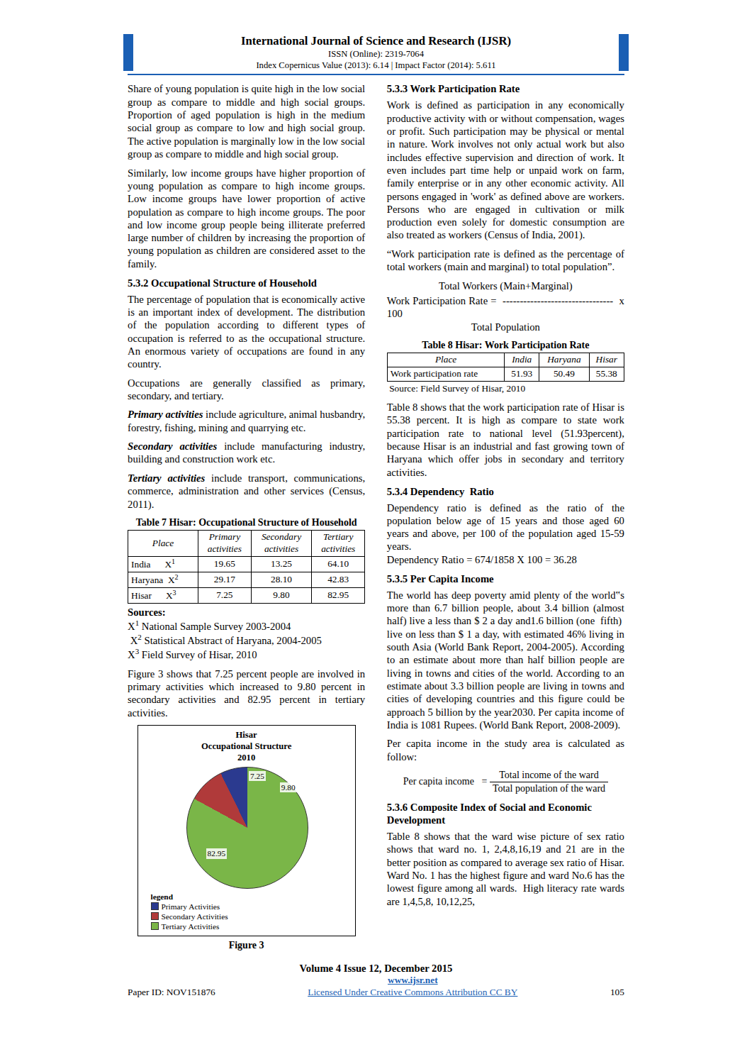International Journal of Science and Research (IJSR)
ISSN (Online): 2319-7064
Index Copernicus Value (2013): 6.14 | Impact Factor (2014): 5.611
Share of young population is quite high in the low social group as compare to middle and high social groups. Proportion of aged population is high in the medium social group as compare to low and high social group. The active population is marginally low in the low social group as compare to middle and high social group.
Similarly, low income groups have higher proportion of young population as compare to high income groups. Low income groups have lower proportion of active population as compare to high income groups. The poor and low income group people being illiterate preferred large number of children by increasing the proportion of young population as children are considered asset to the family.
5.3.2 Occupational Structure of Household
The percentage of population that is economically active is an important index of development. The distribution of the population according to different types of occupation is referred to as the occupational structure. An enormous variety of occupations are found in any country.
Occupations are generally classified as primary, secondary, and tertiary.
Primary activities include agriculture, animal husbandry, forestry, fishing, mining and quarrying etc.
Secondary activities include manufacturing industry, building and construction work etc.
Tertiary activities include transport, communications, commerce, administration and other services (Census, 2011).
Table 7 Hisar: Occupational Structure of Household
| Place | Primary activities | Secondary activities | Tertiary activities |
| --- | --- | --- | --- |
| India X 1 | 19.65 | 13.25 | 64.10 |
| Haryana X 2 | 29.17 | 28.10 | 42.83 |
| Hisar X 3 | 7.25 | 9.80 | 82.95 |
Sources:
X1 National Sample Survey 2003-2004
X2 Statistical Abstract of Haryana, 2004-2005
X3 Field Survey of Hisar, 2010
Figure 3 shows that 7.25 percent people are involved in primary activities which increased to 9.80 percent in secondary activities and 82.95 percent in tertiary activities.
Hisar
Occupational Structure
2010
7.25 9.80 82.95
legend
Primary Activities
Secondary Activities
Tertiary Activities
Figure 3
5.3.3 Work Participation Rate
Work is defined as participation in any economically productive activity with or without compensation, wages or profit. Such participation may be physical or mental in nature. Work involves not only actual work but also includes effective supervision and direction of work. It even includes part time help or unpaid work on farm, family enterprise or in any other economic activity. All persons engaged in 'work' as defined above are workers. Persons who are engaged in cultivation or milk production even solely for domestic consumption are also treated as workers (Census of India, 2001).
“Work participation rate is defined as the percentage of total workers (main and marginal) to total population”.
Total Workers (Main+Marginal)
Work Participation Rate = -------------------------------- x 100
Total Population
Table 8 Hisar: Work Participation Rate
| Place | India | Haryana | Hisar |
| --- | --- | --- | --- |
| Work participation rate | 51.93 | 50.49 | 55.38 |
Source: Field Survey of Hisar, 2010
Table 8 shows that the work participation rate of Hisar is 55.38 percent. It is high as compare to state work participation rate to national level (51.93percent), because Hisar is an industrial and fast growing town of Haryana which offer jobs in secondary and territory activities.
5.3.4 Dependency Ratio
Dependency ratio is defined as the ratio of the population below age of 15 years and those aged 60 years and above, per 100 of the population aged 15-59 years.
Dependency Ratio = 674/1858 X 100 = 36.28
5.3.5 Per Capita Income
The world has deep poverty amid plenty of the world‟s more than 6.7 billion people, about 3.4 billion (almost half) live a less than $ 2 a day and1.6 billion (one fifth) live on less than $ 1 a day, with estimated 46% living in south Asia (World Bank Report, 2004-2005). According to an estimate about more than half billion people are living in towns and cities of the world. According to an estimate about 3.3 billion people are living in towns and cities of developing countries and this figure could be approach 5 billion by the year2030. Per capita income of India is 1081 Rupees. (World Bank Report, 2008-2009).
Per capita income in the study area is calculated as follow:
Per capita income = Total income of the ward Total population of the ward
5.3.6 Composite Index of Social and Economic Development
Table 8 shows that the ward wise picture of sex ratio shows that ward no. 1, 2,4,8,16,19 and 21 are in the better position as compared to average sex ratio of Hisar. Ward No. 1 has the highest figure and ward No.6 has the lowest figure among all wards. High literacy rate wards are 1,4,5,8, 10,12,25,
Volume 4 Issue 12, December 2015
Paper ID: NOV151876
www.ijsr.net
Licensed Under Creative Commons Attribution CC BY
105